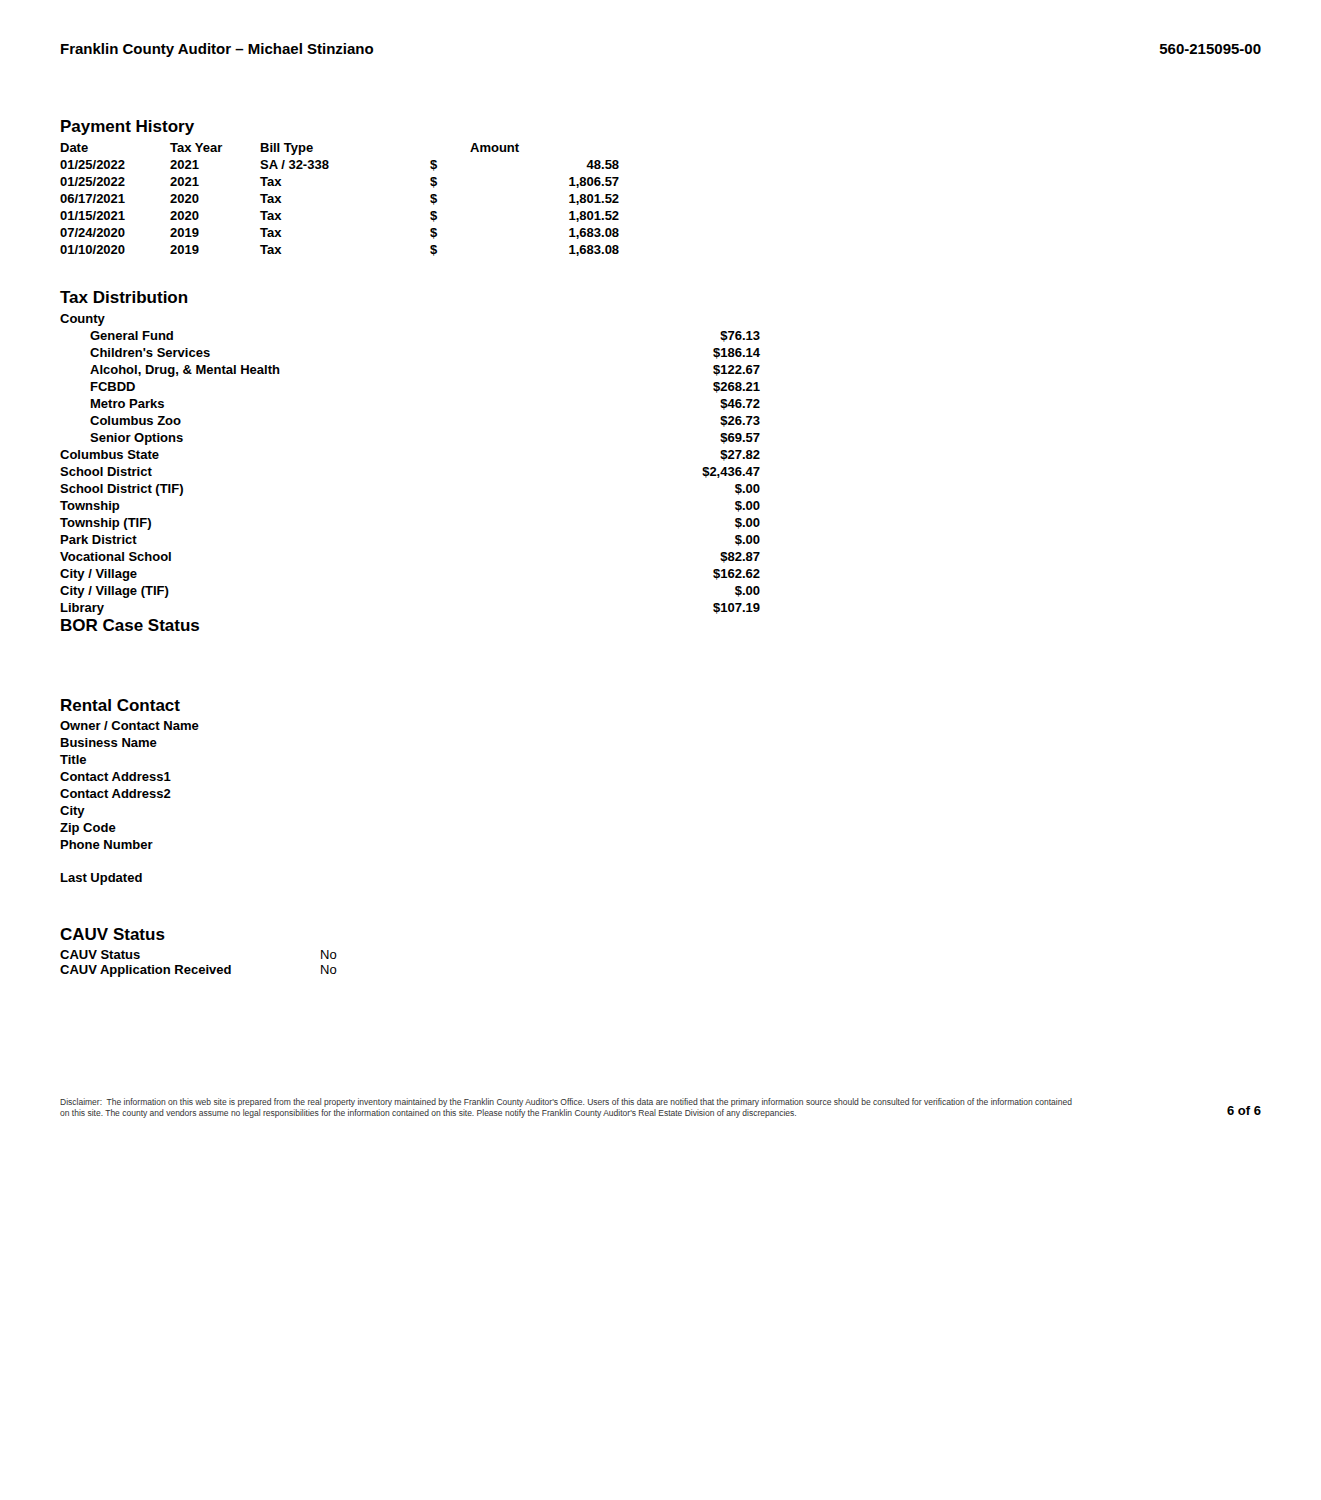Franklin County Auditor – Michael Stinziano
560-215095-00
Payment History
| Date | Tax Year | Bill Type | Amount |
| --- | --- | --- | --- |
| 01/25/2022 | 2021 | SA / 32-338 | $ | 48.58 |
| 01/25/2022 | 2021 | Tax | $ | 1,806.57 |
| 06/17/2021 | 2020 | Tax | $ | 1,801.52 |
| 01/15/2021 | 2020 | Tax | $ | 1,801.52 |
| 07/24/2020 | 2019 | Tax | $ | 1,683.08 |
| 01/10/2020 | 2019 | Tax | $ | 1,683.08 |
Tax Distribution
| County | |
| General Fund | $76.13 |
| Children's Services | $186.14 |
| Alcohol, Drug, & Mental Health | $122.67 |
| FCBDD | $268.21 |
| Metro Parks | $46.72 |
| Columbus Zoo | $26.73 |
| Senior Options | $69.57 |
| Columbus State | $27.82 |
| School District | $2,436.47 |
| School District (TIF) | $.00 |
| Township | $.00 |
| Township (TIF) | $.00 |
| Park District | $.00 |
| Vocational School | $82.87 |
| City / Village | $162.62 |
| City / Village (TIF) | $.00 |
| Library | $107.19 |
BOR Case Status
Rental Contact
Owner / Contact Name
Business Name
Title
Contact Address1
Contact Address2
City
Zip Code
Phone Number
Last Updated
CAUV Status
CAUV Status
No
CAUV Application Received
No
Disclaimer: The information on this web site is prepared from the real property inventory maintained by the Franklin County Auditor's Office. Users of this data are notified that the primary information source should be consulted for verification of the information contained on this site. The county and vendors assume no legal responsibilities for the information contained on this site. Please notify the Franklin County Auditor's Real Estate Division of any discrepancies.
6 of 6